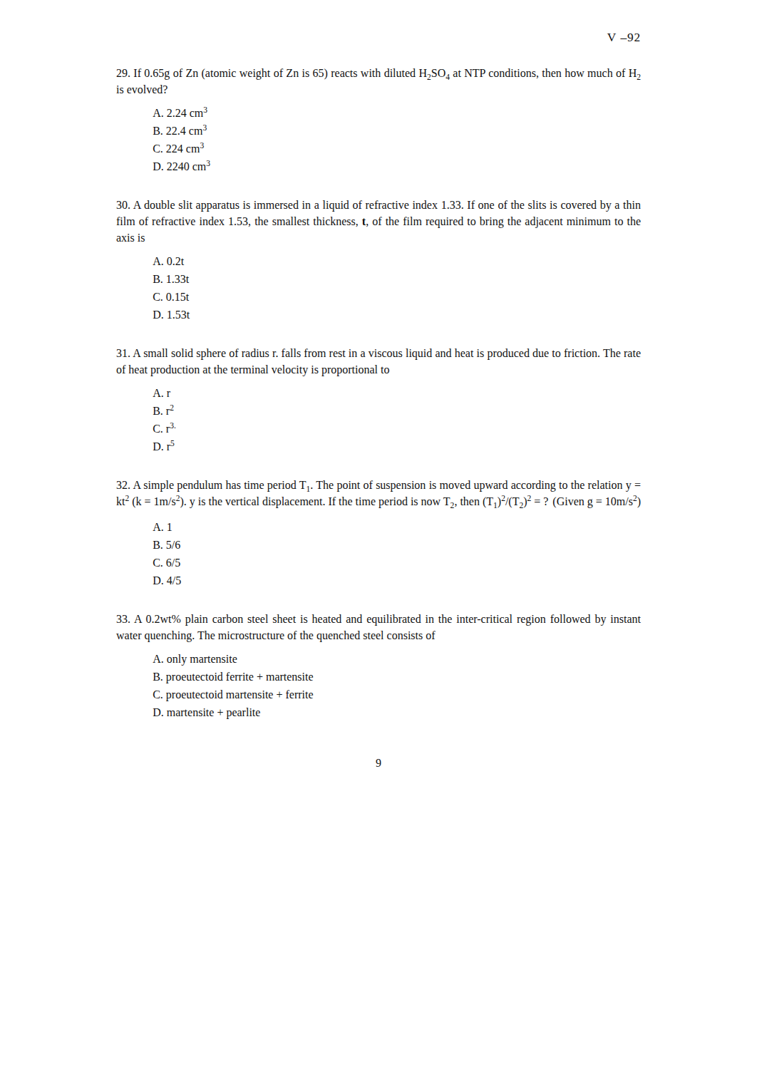V –92
29. If 0.65g of Zn (atomic weight of Zn is 65) reacts with diluted H2SO4 at NTP conditions, then how much of H2 is evolved?
A. 2.24 cm3
B. 22.4 cm3
C. 224 cm3
D. 2240 cm3
30. A double slit apparatus is immersed in a liquid of refractive index 1.33. If one of the slits is covered by a thin film of refractive index 1.53, the smallest thickness, t, of the film required to bring the adjacent minimum to the axis is
A. 0.2t
B. 1.33t
C. 0.15t
D. 1.53t
31. A small solid sphere of radius r. falls from rest in a viscous liquid and heat is produced due to friction. The rate of heat production at the terminal velocity is proportional to
A. r
B. r2
C. r3.
D. r5
32. A simple pendulum has time period T1. The point of suspension is moved upward according to the relation y = kt2 (k = 1m/s2). y is the vertical displacement. If the time period is now T2, then (T1)2/(T2)2 = ?(Given g = 10m/s2)
A. 1
B. 5/6
C. 6/5
D. 4/5
33. A 0.2wt% plain carbon steel sheet is heated and equilibrated in the inter-critical region followed by instant water quenching. The microstructure of the quenched steel consists of
A. only martensite
B. proeutectoid ferrite + martensite
C. proeutectoid martensite + ferrite
D. martensite + pearlite
9